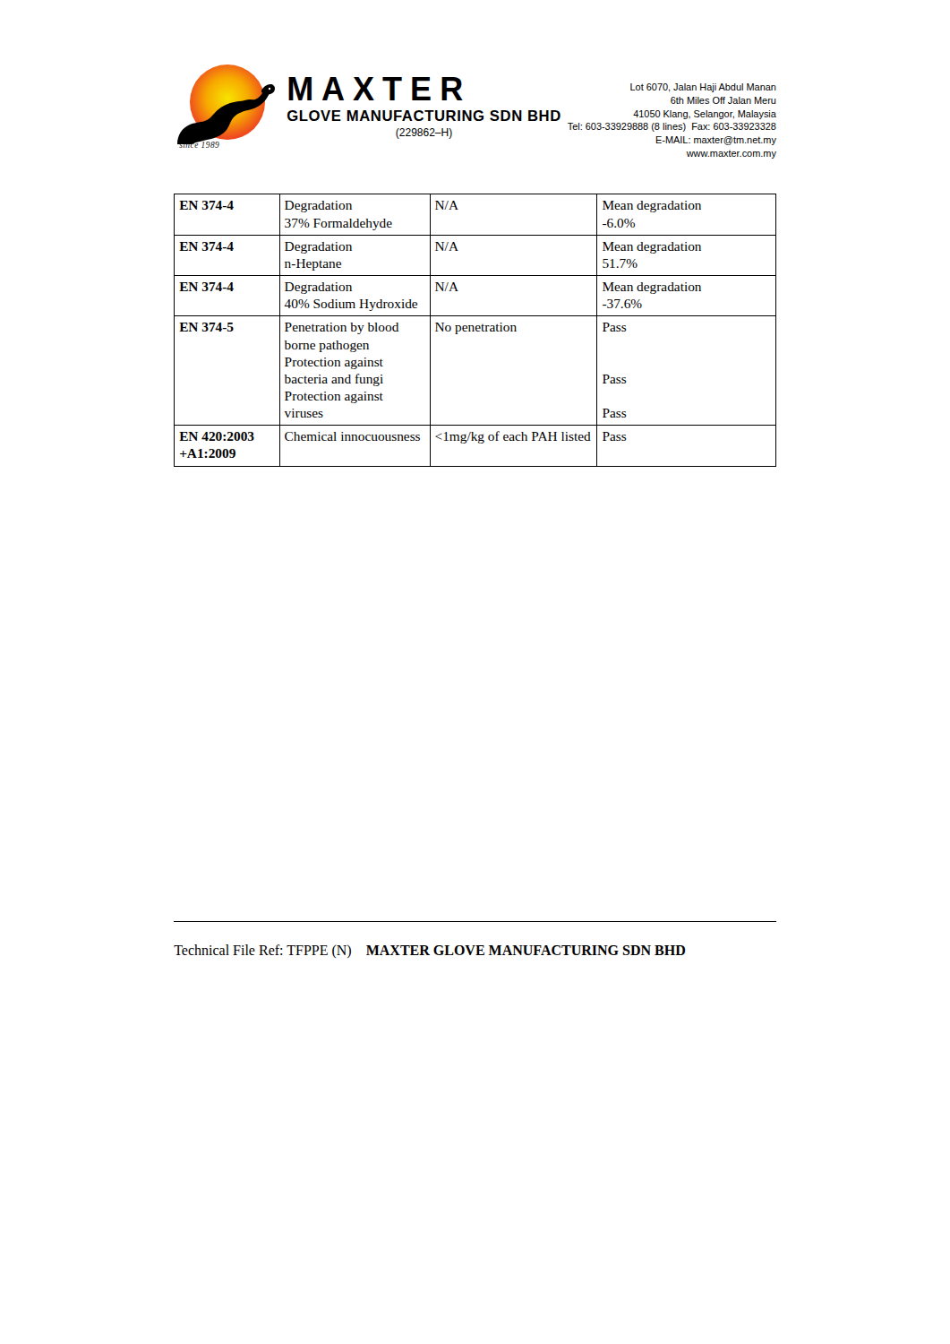since 1989
MAXTER
GLOVE MANUFACTURING SDN BHD
(229862–H)
Lot 6070, Jalan Haji Abdul Manan
6th Miles Off Jalan Meru
41050 Klang, Selangor, Malaysia
Tel: 603-33929888 (8 lines) Fax: 603-33923328
E-MAIL: maxter@tm.net.my
www.maxter.com.my
| EN 374-4 | Degradation 37% Formaldehyde | N/A | Mean degradation -6.0% |
| EN 374-4 | Degradation n-Heptane | N/A | Mean degradation 51.7% |
| EN 374-4 | Degradation 40% Sodium Hydroxide | N/A | Mean degradation -37.6% |
| EN 374-5 | Penetration by blood borne pathogen Protection against bacteria and fungi Protection against viruses | No penetration | Pass Pass Pass |
| EN 420:2003 +A1:2009 | Chemical innocuousness | <1mg/kg of each PAH listed | Pass |
Technical File Ref: TFPPE (N) MAXTER GLOVE MANUFACTURING SDN BHD